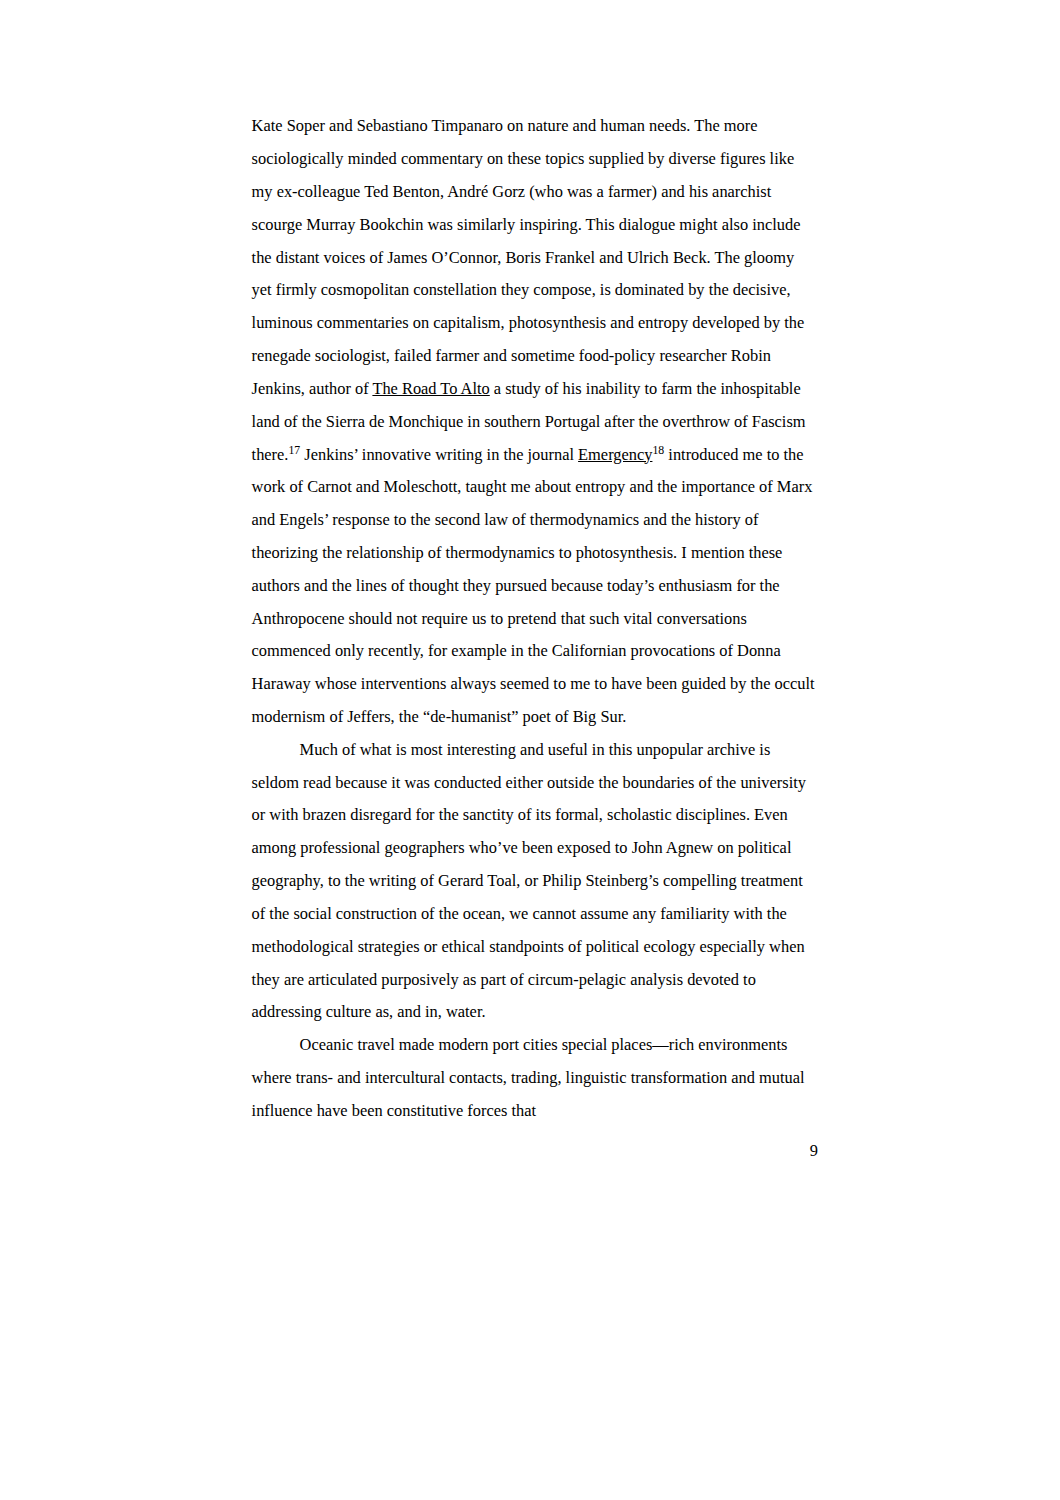Kate Soper and Sebastiano Timpanaro on nature and human needs. The more sociologically minded commentary on these topics supplied by diverse figures like my ex-colleague Ted Benton, André Gorz (who was a farmer) and his anarchist scourge Murray Bookchin was similarly inspiring. This dialogue might also include the distant voices of James O’Connor, Boris Frankel and Ulrich Beck. The gloomy yet firmly cosmopolitan constellation they compose, is dominated by the decisive, luminous commentaries on capitalism, photosynthesis and entropy developed by the renegade sociologist, failed farmer and sometime food-policy researcher Robin Jenkins, author of The Road To Alto a study of his inability to farm the inhospitable land of the Sierra de Monchique in southern Portugal after the overthrow of Fascism there.17 Jenkins’ innovative writing in the journal Emergency18 introduced me to the work of Carnot and Moleschott, taught me about entropy and the importance of Marx and Engels’ response to the second law of thermodynamics and the history of theorizing the relationship of thermodynamics to photosynthesis. I mention these authors and the lines of thought they pursued because today’s enthusiasm for the Anthropocene should not require us to pretend that such vital conversations commenced only recently, for example in the Californian provocations of Donna Haraway whose interventions always seemed to me to have been guided by the occult modernism of Jeffers, the “de-humanist” poet of Big Sur.
Much of what is most interesting and useful in this unpopular archive is seldom read because it was conducted either outside the boundaries of the university or with brazen disregard for the sanctity of its formal, scholastic disciplines. Even among professional geographers who’ve been exposed to John Agnew on political geography, to the writing of Gerard Toal, or Philip Steinberg’s compelling treatment of the social construction of the ocean, we cannot assume any familiarity with the methodological strategies or ethical standpoints of political ecology especially when they are articulated purposively as part of circum-pelagic analysis devoted to addressing culture as, and in, water.
Oceanic travel made modern port cities special places—rich environments where trans- and intercultural contacts, trading, linguistic transformation and mutual influence have been constitutive forces that
9